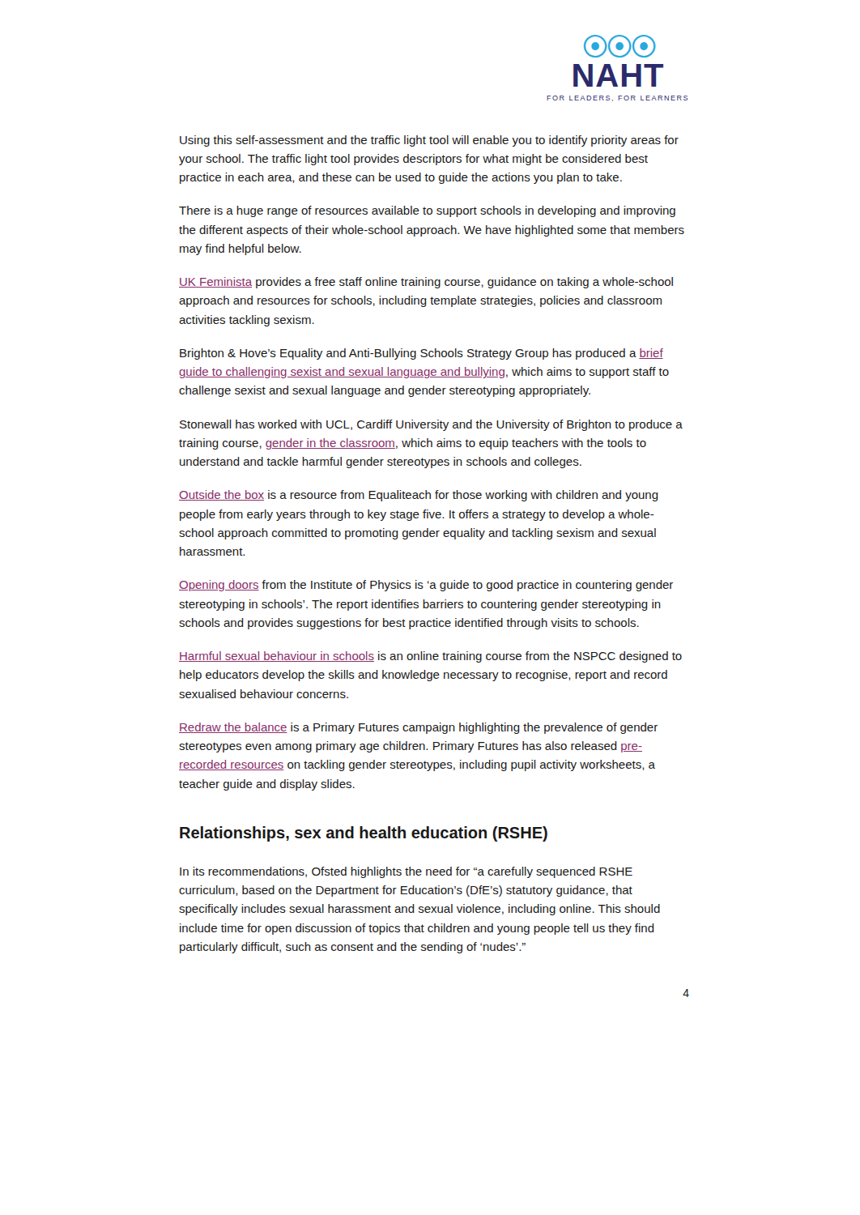⦿⦿⦿ NAHT FOR LEADERS, FOR LEARNERS
Using this self-assessment and the traffic light tool will enable you to identify priority areas for your school. The traffic light tool provides descriptors for what might be considered best practice in each area, and these can be used to guide the actions you plan to take.
There is a huge range of resources available to support schools in developing and improving the different aspects of their whole-school approach. We have highlighted some that members may find helpful below.
UK Feminista provides a free staff online training course, guidance on taking a whole-school approach and resources for schools, including template strategies, policies and classroom activities tackling sexism.
Brighton & Hove’s Equality and Anti-Bullying Schools Strategy Group has produced a brief guide to challenging sexist and sexual language and bullying, which aims to support staff to challenge sexist and sexual language and gender stereotyping appropriately.
Stonewall has worked with UCL, Cardiff University and the University of Brighton to produce a training course, gender in the classroom, which aims to equip teachers with the tools to understand and tackle harmful gender stereotypes in schools and colleges.
Outside the box is a resource from Equaliteach for those working with children and young people from early years through to key stage five. It offers a strategy to develop a whole-school approach committed to promoting gender equality and tackling sexism and sexual harassment.
Opening doors from the Institute of Physics is ‘a guide to good practice in countering gender stereotyping in schools’. The report identifies barriers to countering gender stereotyping in schools and provides suggestions for best practice identified through visits to schools.
Harmful sexual behaviour in schools is an online training course from the NSPCC designed to help educators develop the skills and knowledge necessary to recognise, report and record sexualised behaviour concerns.
Redraw the balance is a Primary Futures campaign highlighting the prevalence of gender stereotypes even among primary age children. Primary Futures has also released pre-recorded resources on tackling gender stereotypes, including pupil activity worksheets, a teacher guide and display slides.
Relationships, sex and health education (RSHE)
In its recommendations, Ofsted highlights the need for “a carefully sequenced RSHE curriculum, based on the Department for Education’s (DfE’s) statutory guidance, that specifically includes sexual harassment and sexual violence, including online. This should include time for open discussion of topics that children and young people tell us they find particularly difficult, such as consent and the sending of ‘nudes’.”
4